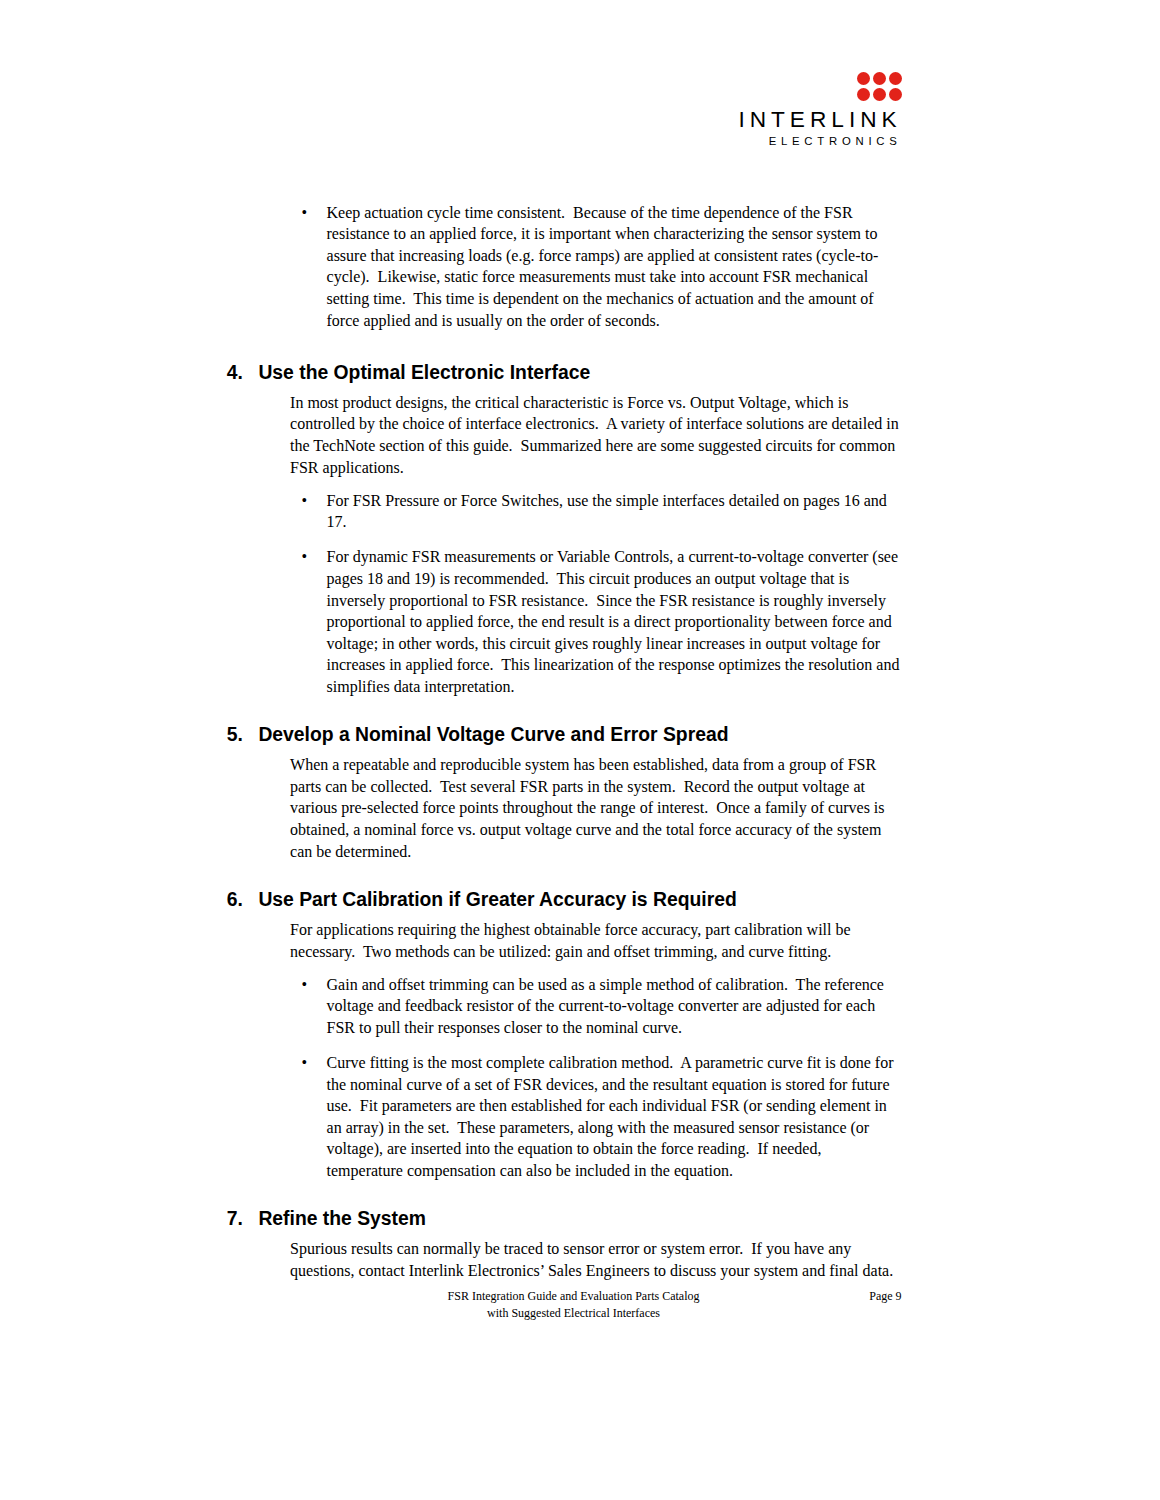INTERLINK
ELECTRONICS
Keep actuation cycle time consistent. Because of the time dependence of the FSR resistance to an applied force, it is important when characterizing the sensor system to assure that increasing loads (e.g. force ramps) are applied at consistent rates (cycle-to-cycle). Likewise, static force measurements must take into account FSR mechanical setting time. This time is dependent on the mechanics of actuation and the amount of force applied and is usually on the order of seconds.
4. Use the Optimal Electronic Interface
In most product designs, the critical characteristic is Force vs. Output Voltage, which is controlled by the choice of interface electronics. A variety of interface solutions are detailed in the TechNote section of this guide. Summarized here are some suggested circuits for common FSR applications.
For FSR Pressure or Force Switches, use the simple interfaces detailed on pages 16 and 17.
For dynamic FSR measurements or Variable Controls, a current-to-voltage converter (see pages 18 and 19) is recommended. This circuit produces an output voltage that is inversely proportional to FSR resistance. Since the FSR resistance is roughly inversely proportional to applied force, the end result is a direct proportionality between force and voltage; in other words, this circuit gives roughly linear increases in output voltage for increases in applied force. This linearization of the response optimizes the resolution and simplifies data interpretation.
5. Develop a Nominal Voltage Curve and Error Spread
When a repeatable and reproducible system has been established, data from a group of FSR parts can be collected. Test several FSR parts in the system. Record the output voltage at various pre-selected force points throughout the range of interest. Once a family of curves is obtained, a nominal force vs. output voltage curve and the total force accuracy of the system can be determined.
6. Use Part Calibration if Greater Accuracy is Required
For applications requiring the highest obtainable force accuracy, part calibration will be necessary. Two methods can be utilized: gain and offset trimming, and curve fitting.
Gain and offset trimming can be used as a simple method of calibration. The reference voltage and feedback resistor of the current-to-voltage converter are adjusted for each FSR to pull their responses closer to the nominal curve.
Curve fitting is the most complete calibration method. A parametric curve fit is done for the nominal curve of a set of FSR devices, and the resultant equation is stored for future use. Fit parameters are then established for each individual FSR (or sending element in an array) in the set. These parameters, along with the measured sensor resistance (or voltage), are inserted into the equation to obtain the force reading. If needed, temperature compensation can also be included in the equation.
7. Refine the System
Spurious results can normally be traced to sensor error or system error. If you have any questions, contact Interlink Electronics’ Sales Engineers to discuss your system and final data.
FSR Integration Guide and Evaluation Parts Catalog Page 9
with Suggested Electrical Interfaces